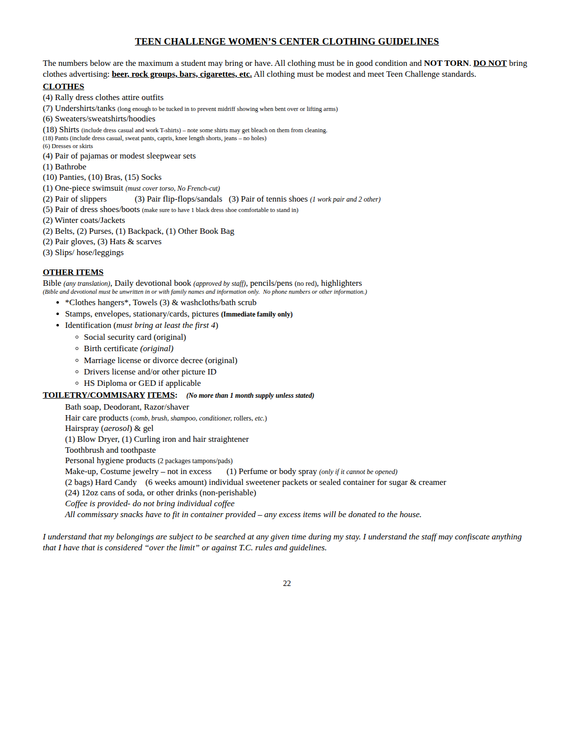TEEN CHALLENGE WOMEN’S CENTER CLOTHING GUIDELINES
The numbers below are the maximum a student may bring or have. All clothing must be in good condition and NOT TORN. DO NOT bring clothes advertising: beer, rock groups, bars, cigarettes, etc. All clothing must be modest and meet Teen Challenge standards.
CLOTHES
(4) Rally dress clothes attire outfits
(7) Undershirts/tanks (long enough to be tucked in to prevent midriff showing when bent over or lifting arms)
(6) Sweaters/sweatshirts/hoodies
(18) Shirts (include dress casual and work T-shirts) – note some shirts may get bleach on them from cleaning.
(18) Pants (include dress casual, sweat pants, capris, knee length shorts, jeans – no holes)
(6) Dresses or skirts
(4) Pair of pajamas or modest sleepwear sets
(1) Bathrobe
(10) Panties, (10) Bras, (15) Socks
(1) One-piece swimsuit (must cover torso, No French-cut)
(2) Pair of slippers (3) Pair flip-flops/sandals (3) Pair of tennis shoes (1 work pair and 2 other)
(5) Pair of dress shoes/boots (make sure to have 1 black dress shoe comfortable to stand in)
(2) Winter coats/Jackets
(2) Belts, (2) Purses, (1) Backpack, (1) Other Book Bag
(2) Pair gloves, (3) Hats & scarves
(3) Slips/ hose/leggings
OTHER ITEMS
Bible (any translation), Daily devotional book (approved by staff), pencils/pens (no red), highlighters
(Bible and devotional must be unwritten in or with family names and information only. No phone numbers or other information.)
*Clothes hangers*, Towels (3) & washcloths/bath scrub
Stamps, envelopes, stationary/cards, pictures (Immediate family only)
Identification (must bring at least the first 4)
Social security card (original)
Birth certificate (original)
Marriage license or divorce decree (original)
Drivers license and/or other picture ID
HS Diploma or GED if applicable
TOILETRY/COMMISARY ITEMS: (No more than 1 month supply unless stated)
Bath soap, Deodorant, Razor/shaver
Hair care products (comb, brush, shampoo, conditioner, rollers, etc.)
Hairspray (aerosol) & gel
(1) Blow Dryer, (1) Curling iron and hair straightener
Toothbrush and toothpaste
Personal hygiene products (2 packages tampons/pads)
Make-up, Costume jewelry – not in excess (1) Perfume or body spray (only if it cannot be opened)
(2 bags) Hard Candy (6 weeks amount) individual sweetener packets or sealed container for sugar & creamer
(24) 12oz cans of soda, or other drinks (non-perishable)
Coffee is provided- do not bring individual coffee
All commissary snacks have to fit in container provided – any excess items will be donated to the house.
I understand that my belongings are subject to be searched at any given time during my stay. I understand the staff may confiscate anything that I have that is considered “over the limit” or against T.C. rules and guidelines.
22